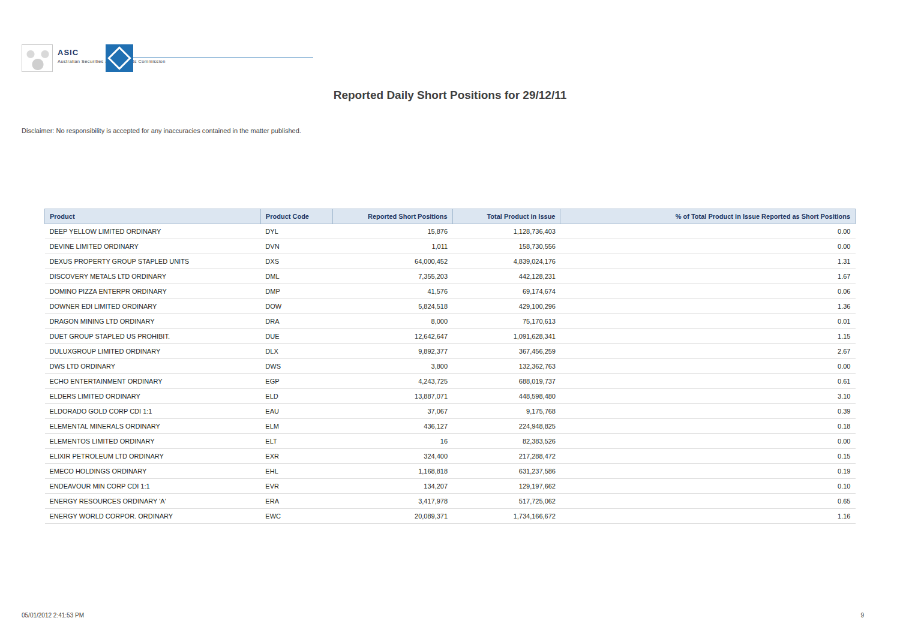ASIC
Australian Securities & Investments Commission
Reported Daily Short Positions for 29/12/11
Disclaimer: No responsibility is accepted for any inaccuracies contained in the matter published.
| Product | Product Code | Reported Short Positions | Total Product in Issue | % of Total Product in Issue Reported as Short Positions |
| --- | --- | --- | --- | --- |
| DEEP YELLOW LIMITED ORDINARY | DYL | 15,876 | 1,128,736,403 | 0.00 |
| DEVINE LIMITED ORDINARY | DVN | 1,011 | 158,730,556 | 0.00 |
| DEXUS PROPERTY GROUP STAPLED UNITS | DXS | 64,000,452 | 4,839,024,176 | 1.31 |
| DISCOVERY METALS LTD ORDINARY | DML | 7,355,203 | 442,128,231 | 1.67 |
| DOMINO PIZZA ENTERPR ORDINARY | DMP | 41,576 | 69,174,674 | 0.06 |
| DOWNER EDI LIMITED ORDINARY | DOW | 5,824,518 | 429,100,296 | 1.36 |
| DRAGON MINING LTD ORDINARY | DRA | 8,000 | 75,170,613 | 0.01 |
| DUET GROUP STAPLED US PROHIBIT. | DUE | 12,642,647 | 1,091,628,341 | 1.15 |
| DULUXGROUP LIMITED ORDINARY | DLX | 9,892,377 | 367,456,259 | 2.67 |
| DWS LTD ORDINARY | DWS | 3,800 | 132,362,763 | 0.00 |
| ECHO ENTERTAINMENT ORDINARY | EGP | 4,243,725 | 688,019,737 | 0.61 |
| ELDERS LIMITED ORDINARY | ELD | 13,887,071 | 448,598,480 | 3.10 |
| ELDORADO GOLD CORP CDI 1:1 | EAU | 37,067 | 9,175,768 | 0.39 |
| ELEMENTAL MINERALS ORDINARY | ELM | 436,127 | 224,948,825 | 0.18 |
| ELEMENTOS LIMITED ORDINARY | ELT | 16 | 82,383,526 | 0.00 |
| ELIXIR PETROLEUM LTD ORDINARY | EXR | 324,400 | 217,288,472 | 0.15 |
| EMECO HOLDINGS ORDINARY | EHL | 1,168,818 | 631,237,586 | 0.19 |
| ENDEAVOUR MIN CORP CDI 1:1 | EVR | 134,207 | 129,197,662 | 0.10 |
| ENERGY RESOURCES ORDINARY 'A' | ERA | 3,417,978 | 517,725,062 | 0.65 |
| ENERGY WORLD CORPOR. ORDINARY | EWC | 20,089,371 | 1,734,166,672 | 1.16 |
05/01/2012 2:41:53 PM
9